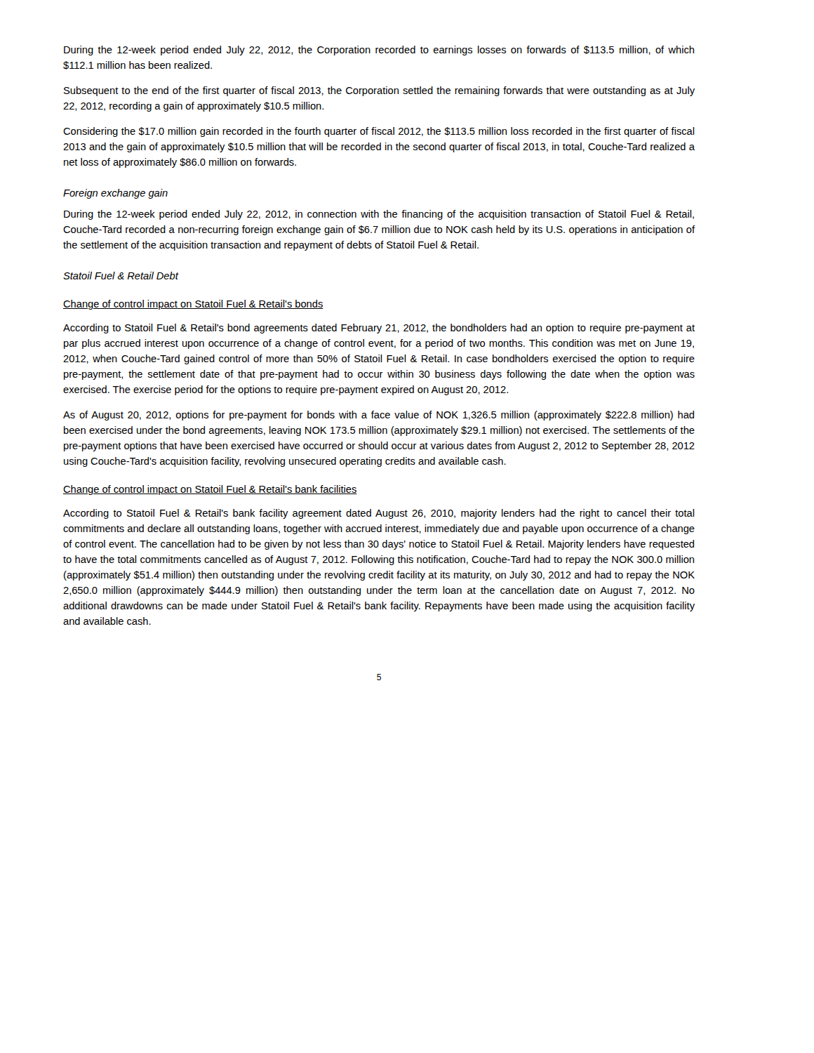During the 12-week period ended July 22, 2012, the Corporation recorded to earnings losses on forwards of $113.5 million, of which $112.1 million has been realized.
Subsequent to the end of the first quarter of fiscal 2013, the Corporation settled the remaining forwards that were outstanding as at July 22, 2012, recording a gain of approximately $10.5 million.
Considering the $17.0 million gain recorded in the fourth quarter of fiscal 2012, the $113.5 million loss recorded in the first quarter of fiscal 2013 and the gain of approximately $10.5 million that will be recorded in the second quarter of fiscal 2013, in total, Couche-Tard realized a net loss of approximately $86.0 million on forwards.
Foreign exchange gain
During the 12-week period ended July 22, 2012, in connection with the financing of the acquisition transaction of Statoil Fuel & Retail, Couche-Tard recorded a non-recurring foreign exchange gain of $6.7 million due to NOK cash held by its U.S. operations in anticipation of the settlement of the acquisition transaction and repayment of debts of Statoil Fuel & Retail.
Statoil Fuel & Retail Debt
Change of control impact on Statoil Fuel & Retail's bonds
According to Statoil Fuel & Retail's bond agreements dated February 21, 2012, the bondholders had an option to require pre-payment at par plus accrued interest upon occurrence of a change of control event, for a period of two months. This condition was met on June 19, 2012, when Couche-Tard gained control of more than 50% of Statoil Fuel & Retail. In case bondholders exercised the option to require pre-payment, the settlement date of that pre-payment had to occur within 30 business days following the date when the option was exercised. The exercise period for the options to require pre-payment expired on August 20, 2012.
As of August 20, 2012, options for pre-payment for bonds with a face value of NOK 1,326.5 million (approximately $222.8 million) had been exercised under the bond agreements, leaving NOK 173.5 million (approximately $29.1 million) not exercised. The settlements of the pre-payment options that have been exercised have occurred or should occur at various dates from August 2, 2012 to September 28, 2012 using Couche-Tard's acquisition facility, revolving unsecured operating credits and available cash.
Change of control impact on Statoil Fuel & Retail's bank facilities
According to Statoil Fuel & Retail's bank facility agreement dated August 26, 2010, majority lenders had the right to cancel their total commitments and declare all outstanding loans, together with accrued interest, immediately due and payable upon occurrence of a change of control event. The cancellation had to be given by not less than 30 days' notice to Statoil Fuel & Retail. Majority lenders have requested to have the total commitments cancelled as of August 7, 2012. Following this notification, Couche-Tard had to repay the NOK 300.0 million (approximately $51.4 million) then outstanding under the revolving credit facility at its maturity, on July 30, 2012 and had to repay the NOK 2,650.0 million (approximately $444.9 million) then outstanding under the term loan at the cancellation date on August 7, 2012. No additional drawdowns can be made under Statoil Fuel & Retail's bank facility. Repayments have been made using the acquisition facility and available cash.
5